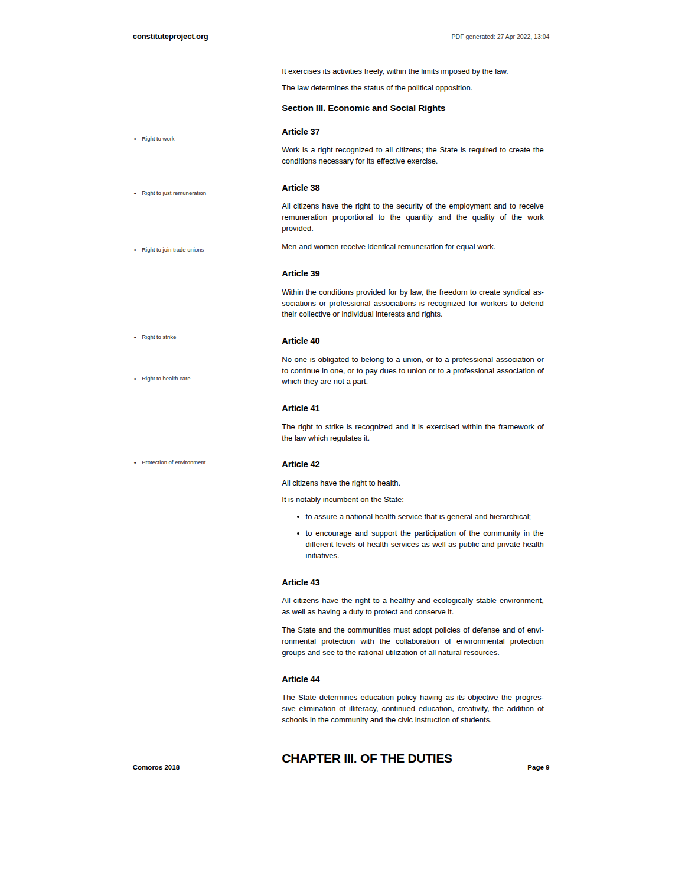constituteproject.org
PDF generated: 27 Apr 2022, 13:04
Right to work
Right to just remuneration
Right to join trade unions
Right to strike
Right to health care
Protection of environment
It exercises its activities freely, within the limits imposed by the law.
The law determines the status of the political opposition.
Section III. Economic and Social Rights
Article 37
Work is a right recognized to all citizens; the State is required to create the conditions necessary for its effective exercise.
Article 38
All citizens have the right to the security of the employment and to receive remuneration proportional to the quantity and the quality of the work provided.
Men and women receive identical remuneration for equal work.
Article 39
Within the conditions provided for by law, the freedom to create syndical associations or professional associations is recognized for workers to defend their collective or individual interests and rights.
Article 40
No one is obligated to belong to a union, or to a professional association or to continue in one, or to pay dues to union or to a professional association of which they are not a part.
Article 41
The right to strike is recognized and it is exercised within the framework of the law which regulates it.
Article 42
All citizens have the right to health.
It is notably incumbent on the State:
to assure a national health service that is general and hierarchical;
to encourage and support the participation of the community in the different levels of health services as well as public and private health initiatives.
Article 43
All citizens have the right to a healthy and ecologically stable environment, as well as having a duty to protect and conserve it.
The State and the communities must adopt policies of defense and of environmental protection with the collaboration of environmental protection groups and see to the rational utilization of all natural resources.
Article 44
The State determines education policy having as its objective the progressive elimination of illiteracy, continued education, creativity, the addition of schools in the community and the civic instruction of students.
CHAPTER III. OF THE DUTIES
Comoros 2018
Page 9